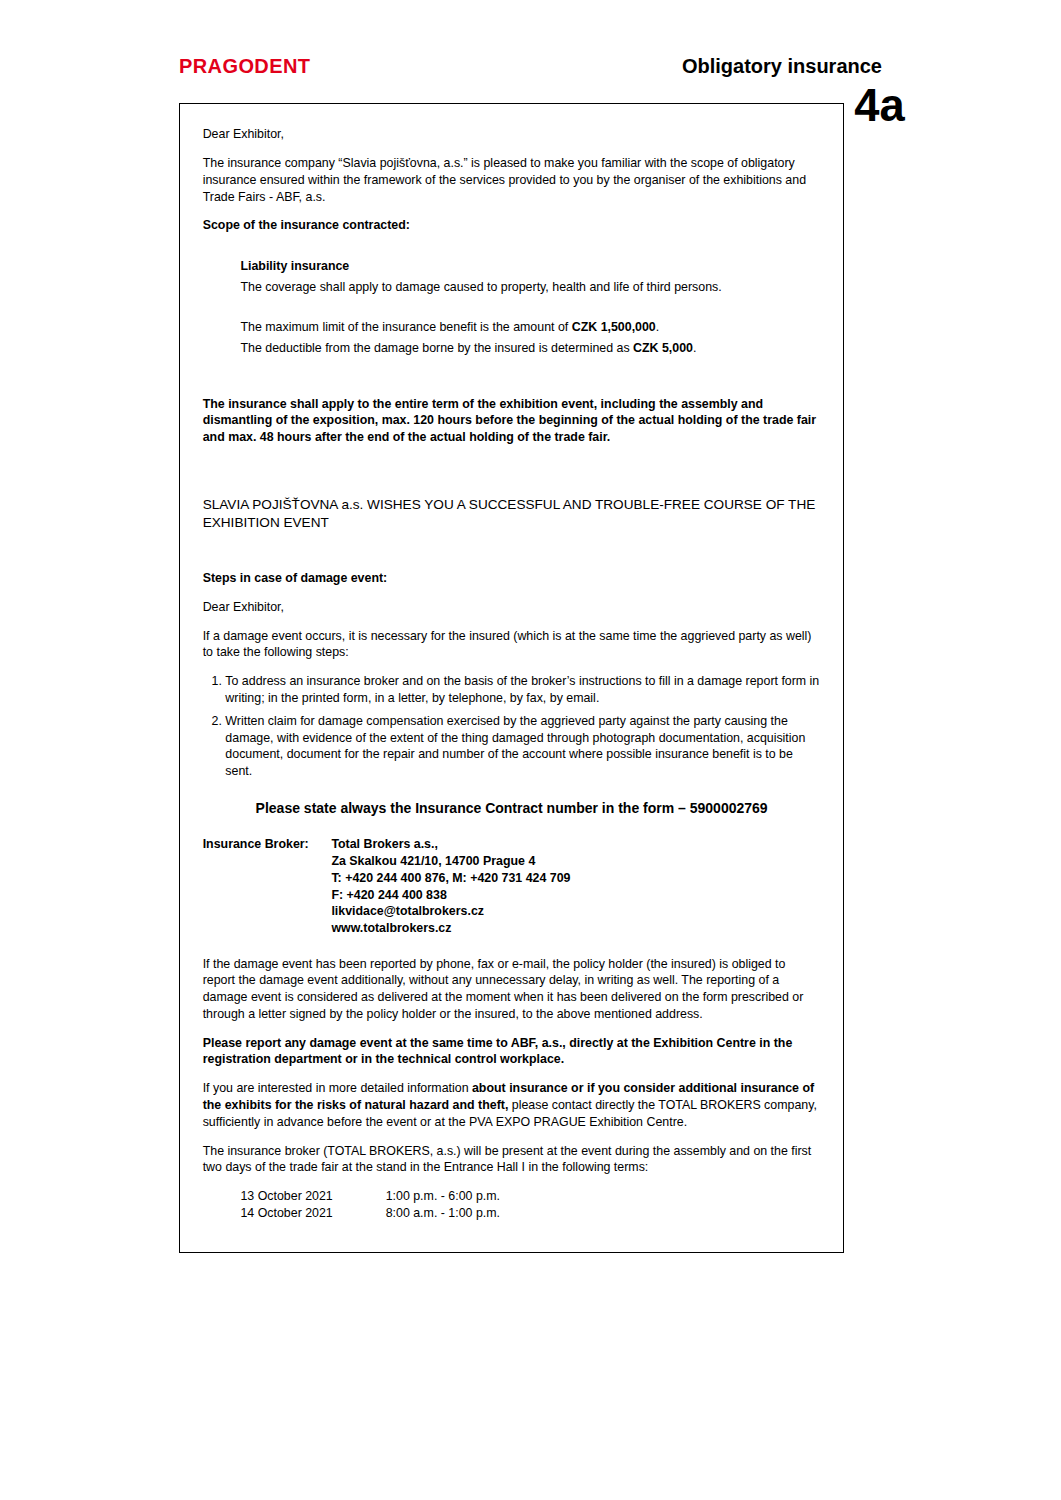PRAGODENT
Obligatory insurance
4a
Dear Exhibitor,
The insurance company “Slavia pojišťovna, a.s.” is pleased to make you familiar with the scope of obligatory insurance ensured within the framework of the services provided to you by the organiser of the exhibitions and Trade Fairs - ABF, a.s.
Scope of the insurance contracted:
Liability insurance
The coverage shall apply to damage caused to property, health and life of third persons.
The maximum limit of the insurance benefit is the amount of CZK 1,500,000.
The deductible from the damage borne by the insured is determined as CZK 5,000.
The insurance shall apply to the entire term of the exhibition event, including the assembly and dismantling of the exposition, max. 120 hours before the beginning of the actual holding of the trade fair and max. 48 hours after the end of the actual holding of the trade fair.
SLAVIA POJIŠŤOVNA a.s. WISHES YOU A SUCCESSFUL AND TROUBLE-FREE COURSE OF THE EXHIBITION EVENT
Steps in case of damage event:
Dear Exhibitor,
If a damage event occurs, it is necessary for the insured (which is at the same time the aggrieved party as well) to take the following steps:
To address an insurance broker and on the basis of the broker’s instructions to fill in a damage report form in writing; in the printed form, in a letter, by telephone, by fax, by email.
Written claim for damage compensation exercised by the aggrieved party against the party causing the damage, with evidence of the extent of the thing damaged through photograph documentation, acquisition document, document for the repair and number of the account where possible insurance benefit is to be sent.
Please state always the Insurance Contract number in the form – 5900002769
| Insurance Broker: | Total Brokers a.s., |
| | Za Skalkou 421/10, 14700 Prague 4 |
| | T: +420 244 400 876, M: +420 731 424 709 |
| | F: +420 244 400 838 |
| | likvidace@totalbrokers.cz |
| | www.totalbrokers.cz |
If the damage event has been reported by phone, fax or e-mail, the policy holder (the insured) is obliged to report the damage event additionally, without any unnecessary delay, in writing as well. The reporting of a damage event is considered as delivered at the moment when it has been delivered on the form prescribed or through a letter signed by the policy holder or the insured, to the above mentioned address.
Please report any damage event at the same time to ABF, a.s., directly at the Exhibition Centre in the registration department or in the technical control workplace.
If you are interested in more detailed information about insurance or if you consider additional insurance of the exhibits for the risks of natural hazard and theft, please contact directly the TOTAL BROKERS company, sufficiently in advance before the event or at the PVA EXPO PRAGUE Exhibition Centre.
The insurance broker (TOTAL BROKERS, a.s.) will be present at the event during the assembly and on the first two days of the trade fair at the stand in the Entrance Hall I in the following terms:
| 13 October 2021 | 1:00 p.m. - 6:00 p.m. |
| 14 October 2021 | 8:00 a.m. - 1:00 p.m. |